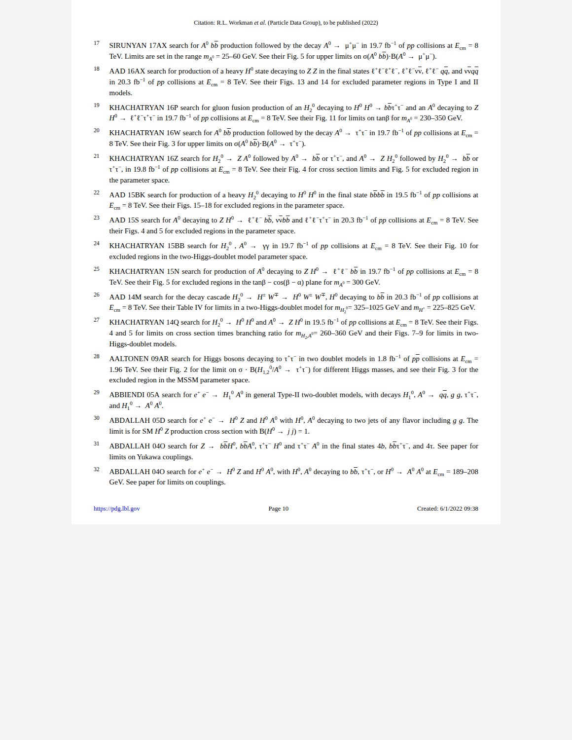Citation: R.L. Workman et al. (Particle Data Group), to be published (2022)
17 SIRUNYAN 17AX search for A0 bb production followed by the decay A0 → μ+μ− in 19.7 fb−1 of pp collisions at Ecm = 8 TeV. Limits are set in the range mA0 = 25–60 GeV. See their Fig. 5 for upper limits on σ(A0 bb)·B(A0 → μ+μ−).
18 AAD 16AX search for production of a heavy H0 state decaying to Z Z in the final states ℓ+ℓ−ℓ+ℓ−, ℓ+ℓ−νν, ℓ+ℓ− qq, and ννqq in 20.3 fb−1 of pp collisions at Ecm = 8 TeV. See their Figs. 13 and 14 for excluded parameter regions in Type I and II models.
19 KHACHATRYAN 16P search for gluon fusion production of an H20 decaying to H0 H0 → bbτ+τ− and an A0 decaying to Z H0 → ℓ+ℓ−τ+τ− in 19.7 fb−1 of pp collisions at Ecm = 8 TeV. See their Fig. 11 for limits on tanβ for mA0 = 230–350 GeV.
20 KHACHATRYAN 16W search for A0 bb production followed by the decay A0 → τ+τ− in 19.7 fb−1 of pp collisions at Ecm = 8 TeV. See their Fig. 3 for upper limits on σ(A0 bb)·B(A0 → τ+τ−).
21 KHACHATRYAN 16Z search for H20 → Z A0 followed by A0 → bb or τ+τ−, and A0 → Z H20 followed by H20 → bb or τ+τ−, in 19.8 fb−1 of pp collisions at Ecm = 8 TeV. See their Fig. 4 for cross section limits and Fig. 5 for excluded region in the parameter space.
22 AAD 15BK search for production of a heavy H20 decaying to H0 H0 in the final state bbbb in 19.5 fb−1 of pp collisions at Ecm = 8 TeV. See their Figs. 15–18 for excluded regions in the parameter space.
23 AAD 15S search for A0 decaying to Z H0 → ℓ+ℓ− bb, ννbb and ℓ+ℓ−τ+τ− in 20.3 fb−1 of pp collisions at Ecm = 8 TeV. See their Figs. 4 and 5 for excluded regions in the parameter space.
24 KHACHATRYAN 15BB search for H20 , A0 → γγ in 19.7 fb−1 of pp collisions at Ecm = 8 TeV. See their Fig. 10 for excluded regions in the two-Higgs-doublet model parameter space.
25 KHACHATRYAN 15N search for production of A0 decaying to Z H0 → ℓ+ℓ− bb in 19.7 fb−1 of pp collisions at Ecm = 8 TeV. See their Fig. 5 for excluded regions in the tanβ − cos(β − α) plane for mA0 = 300 GeV.
26 AAD 14M search for the decay cascade H20 → H± W∓ → H0 W± W∓, H0 decaying to bb in 20.3 fb−1 of pp collisions at Ecm = 8 TeV. See their Table IV for limits in a two-Higgs-doublet model for mH20= 325–1025 GeV and mH+ = 225–825 GeV.
27 KHACHATRYAN 14Q search for H20 → H0 H0 and A0 → Z H0 in 19.5 fb−1 of pp collisions at Ecm = 8 TeV. See their Figs. 4 and 5 for limits on cross section times branching ratio for mH2,A0= 260–360 GeV and their Figs. 7–9 for limits in two-Higgs-doublet models.
28 AALTONEN 09AR search for Higgs bosons decaying to τ+τ− in two doublet models in 1.8 fb−1 of pp collisions at Ecm = 1.96 TeV. See their Fig. 2 for the limit on σ · B(H1,20/A0 → τ+τ−) for different Higgs masses, and see their Fig. 3 for the excluded region in the MSSM parameter space.
29 ABBIENDI 05A search for e+ e− → H10 A0 in general Type-II two-doublet models, with decays H10, A0 → qq, g g, τ+τ−, and H10 → A0 A0.
30 ABDALLAH 05D search for e+ e− → H0 Z and H0 A0 with H0, A0 decaying to two jets of any flavor including g g. The limit is for SM H0 Z production cross section with B(H0 → j j) = 1.
31 ABDALLAH 04O search for Z → bbH0, bbA0, τ+τ− H0 and τ+τ− A0 in the final states 4b, bbτ+τ−, and 4τ. See paper for limits on Yukawa couplings.
32 ABDALLAH 04O search for e+ e− → H0 Z and H0 A0, with H0, A0 decaying to bb, τ+τ−, or H0 → A0 A0 at Ecm = 189–208 GeV. See paper for limits on couplings.
https://pdg.lbl.gov Page 10 Created: 6/1/2022 09:38